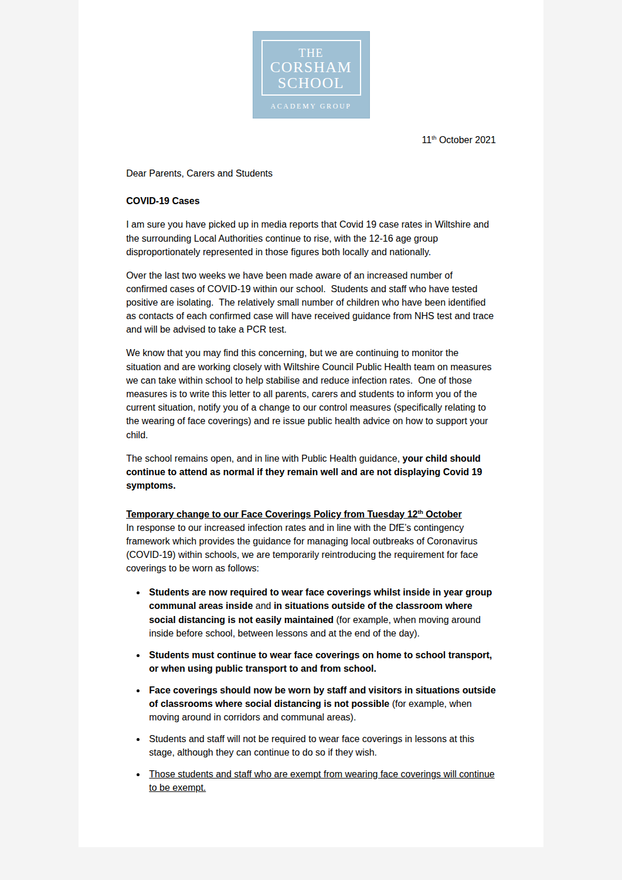The Corsham School
Academy Group
11th October 2021
Dear Parents, Carers and Students
COVID-19 Cases
I am sure you have picked up in media reports that Covid 19 case rates in Wiltshire and the surrounding Local Authorities continue to rise, with the 12-16 age group disproportionately represented in those figures both locally and nationally.
Over the last two weeks we have been made aware of an increased number of confirmed cases of COVID-19 within our school. Students and staff who have tested positive are isolating. The relatively small number of children who have been identified as contacts of each confirmed case will have received guidance from NHS test and trace and will be advised to take a PCR test.
We know that you may find this concerning, but we are continuing to monitor the situation and are working closely with Wiltshire Council Public Health team on measures we can take within school to help stabilise and reduce infection rates. One of those measures is to write this letter to all parents, carers and students to inform you of the current situation, notify you of a change to our control measures (specifically relating to the wearing of face coverings) and re issue public health advice on how to support your child.
The school remains open, and in line with Public Health guidance, your child should continue to attend as normal if they remain well and are not displaying Covid 19 symptoms.
Temporary change to our Face Coverings Policy from Tuesday 12th October
In response to our increased infection rates and in line with the DfE’s contingency framework which provides the guidance for managing local outbreaks of Coronavirus (COVID-19) within schools, we are temporarily reintroducing the requirement for face coverings to be worn as follows:
Students are now required to wear face coverings whilst inside in year group communal areas inside and in situations outside of the classroom where social distancing is not easily maintained (for example, when moving around inside before school, between lessons and at the end of the day).
Students must continue to wear face coverings on home to school transport, or when using public transport to and from school.
Face coverings should now be worn by staff and visitors in situations outside of classrooms where social distancing is not possible (for example, when moving around in corridors and communal areas).
Students and staff will not be required to wear face coverings in lessons at this stage, although they can continue to do so if they wish.
Those students and staff who are exempt from wearing face coverings will continue to be exempt.